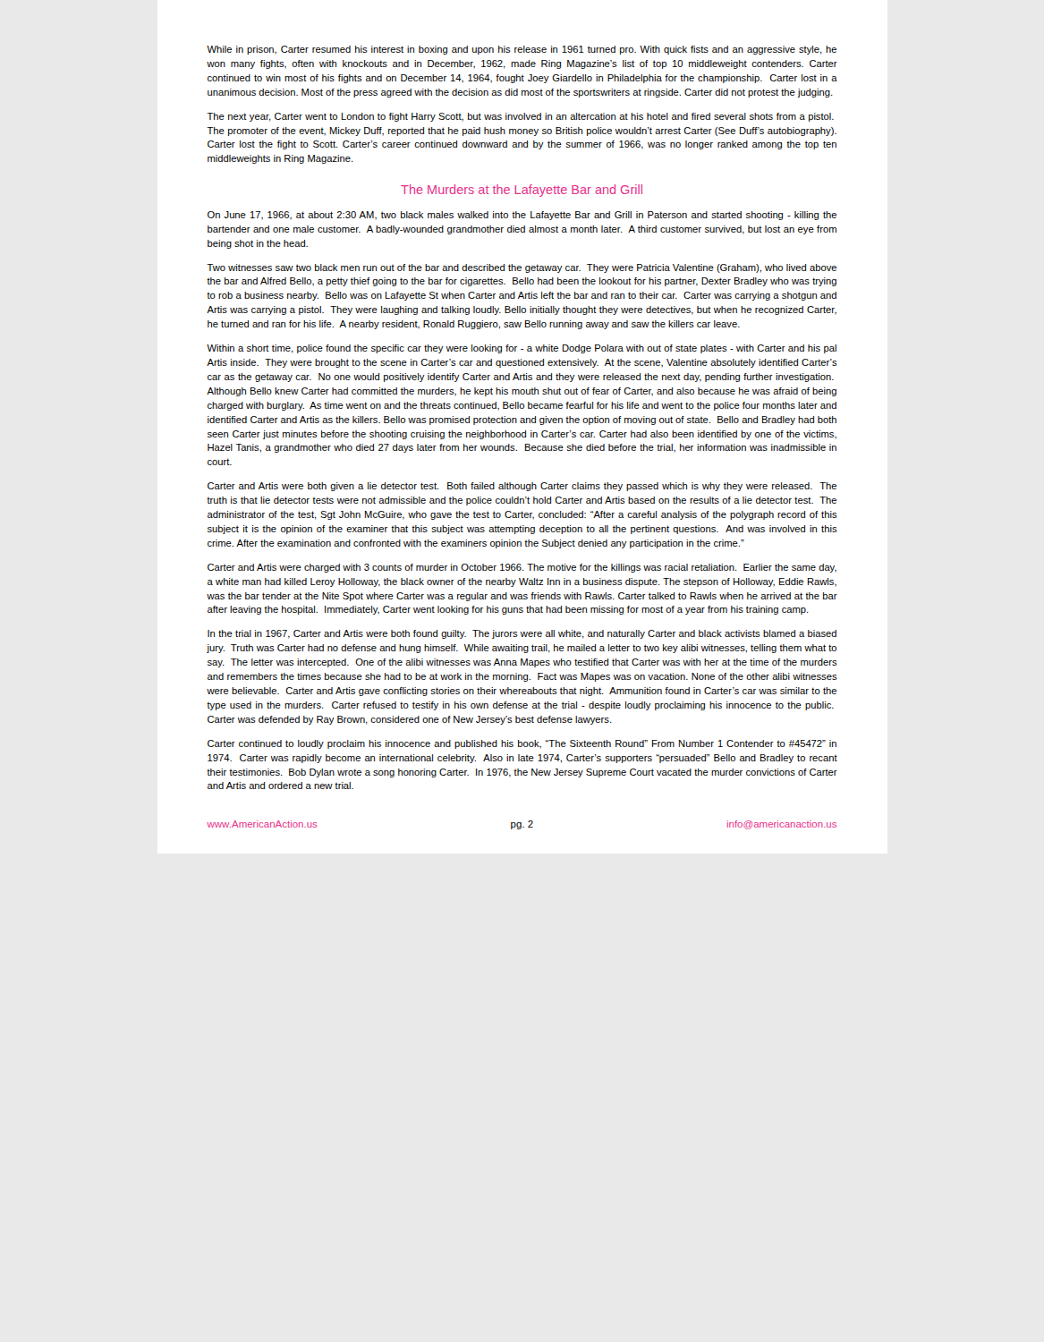While in prison, Carter resumed his interest in boxing and upon his release in 1961 turned pro. With quick fists and an aggressive style, he won many fights, often with knockouts and in December, 1962, made Ring Magazine’s list of top 10 middleweight contenders. Carter continued to win most of his fights and on December 14, 1964, fought Joey Giardello in Philadelphia for the championship. Carter lost in a unanimous decision. Most of the press agreed with the decision as did most of the sportswriters at ringside. Carter did not protest the judging.
The next year, Carter went to London to fight Harry Scott, but was involved in an altercation at his hotel and fired several shots from a pistol. The promoter of the event, Mickey Duff, reported that he paid hush money so British police wouldn’t arrest Carter (See Duff’s autobiography). Carter lost the fight to Scott. Carter’s career continued downward and by the summer of 1966, was no longer ranked among the top ten middleweights in Ring Magazine.
The Murders at the Lafayette Bar and Grill
On June 17, 1966, at about 2:30 AM, two black males walked into the Lafayette Bar and Grill in Paterson and started shooting - killing the bartender and one male customer. A badly-wounded grandmother died almost a month later. A third customer survived, but lost an eye from being shot in the head.
Two witnesses saw two black men run out of the bar and described the getaway car. They were Patricia Valentine (Graham), who lived above the bar and Alfred Bello, a petty thief going to the bar for cigarettes. Bello had been the lookout for his partner, Dexter Bradley who was trying to rob a business nearby. Bello was on Lafayette St when Carter and Artis left the bar and ran to their car. Carter was carrying a shotgun and Artis was carrying a pistol. They were laughing and talking loudly. Bello initially thought they were detectives, but when he recognized Carter, he turned and ran for his life. A nearby resident, Ronald Ruggiero, saw Bello running away and saw the killers car leave.
Within a short time, police found the specific car they were looking for - a white Dodge Polara with out of state plates - with Carter and his pal Artis inside. They were brought to the scene in Carter’s car and questioned extensively. At the scene, Valentine absolutely identified Carter’s car as the getaway car. No one would positively identify Carter and Artis and they were released the next day, pending further investigation. Although Bello knew Carter had committed the murders, he kept his mouth shut out of fear of Carter, and also because he was afraid of being charged with burglary. As time went on and the threats continued, Bello became fearful for his life and went to the police four months later and identified Carter and Artis as the killers. Bello was promised protection and given the option of moving out of state. Bello and Bradley had both seen Carter just minutes before the shooting cruising the neighborhood in Carter’s car. Carter had also been identified by one of the victims, Hazel Tanis, a grandmother who died 27 days later from her wounds. Because she died before the trial, her information was inadmissible in court.
Carter and Artis were both given a lie detector test. Both failed although Carter claims they passed which is why they were released. The truth is that lie detector tests were not admissible and the police couldn’t hold Carter and Artis based on the results of a lie detector test. The administrator of the test, Sgt John McGuire, who gave the test to Carter, concluded: “After a careful analysis of the polygraph record of this subject it is the opinion of the examiner that this subject was attempting deception to all the pertinent questions. And was involved in this crime. After the examination and confronted with the examiners opinion the Subject denied any participation in the crime.”
Carter and Artis were charged with 3 counts of murder in October 1966. The motive for the killings was racial retaliation. Earlier the same day, a white man had killed Leroy Holloway, the black owner of the nearby Waltz Inn in a business dispute. The stepson of Holloway, Eddie Rawls, was the bar tender at the Nite Spot where Carter was a regular and was friends with Rawls. Carter talked to Rawls when he arrived at the bar after leaving the hospital. Immediately, Carter went looking for his guns that had been missing for most of a year from his training camp.
In the trial in 1967, Carter and Artis were both found guilty. The jurors were all white, and naturally Carter and black activists blamed a biased jury. Truth was Carter had no defense and hung himself. While awaiting trail, he mailed a letter to two key alibi witnesses, telling them what to say. The letter was intercepted. One of the alibi witnesses was Anna Mapes who testified that Carter was with her at the time of the murders and remembers the times because she had to be at work in the morning. Fact was Mapes was on vacation. None of the other alibi witnesses were believable. Carter and Artis gave conflicting stories on their whereabouts that night. Ammunition found in Carter’s car was similar to the type used in the murders. Carter refused to testify in his own defense at the trial - despite loudly proclaiming his innocence to the public. Carter was defended by Ray Brown, considered one of New Jersey’s best defense lawyers.
Carter continued to loudly proclaim his innocence and published his book, “The Sixteenth Round” From Number 1 Contender to #45472” in 1974. Carter was rapidly become an international celebrity. Also in late 1974, Carter’s supporters “persuaded” Bello and Bradley to recant their testimonies. Bob Dylan wrote a song honoring Carter. In 1976, the New Jersey Supreme Court vacated the murder convictions of Carter and Artis and ordered a new trial.
www.AmericanAction.us pg. 2 info@americanaction.us